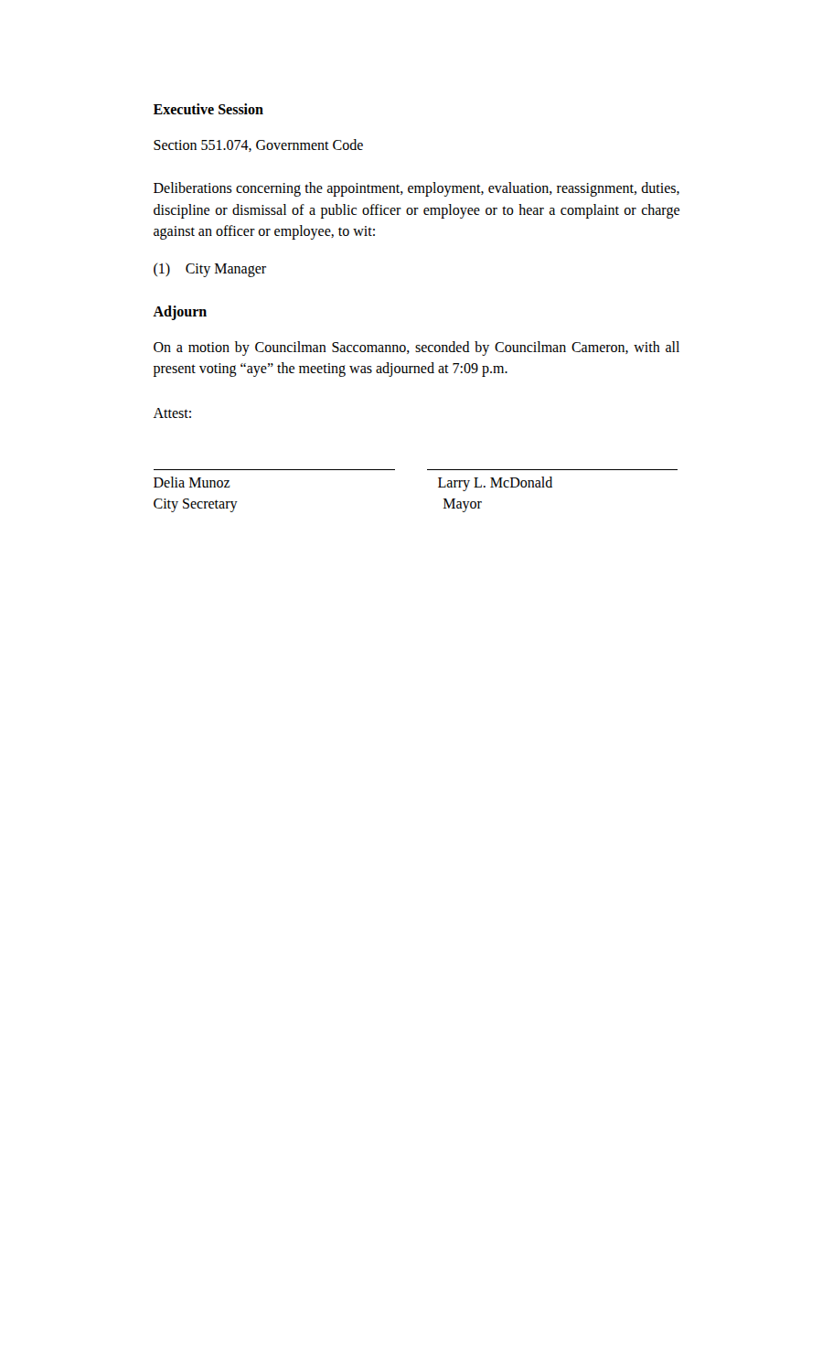Executive Session
Section 551.074, Government Code
Deliberations concerning the appointment, employment, evaluation, reassignment, duties, discipline or dismissal of a public officer or employee or to hear a complaint or charge against an officer or employee, to wit:
(1) City Manager
Adjourn
On a motion by Councilman Saccomanno, seconded by Councilman Cameron, with all present voting “aye” the meeting was adjourned at 7:09 p.m.
Attest:
| Delia Munoz City Secretary | | Larry L. McDonald Mayor |